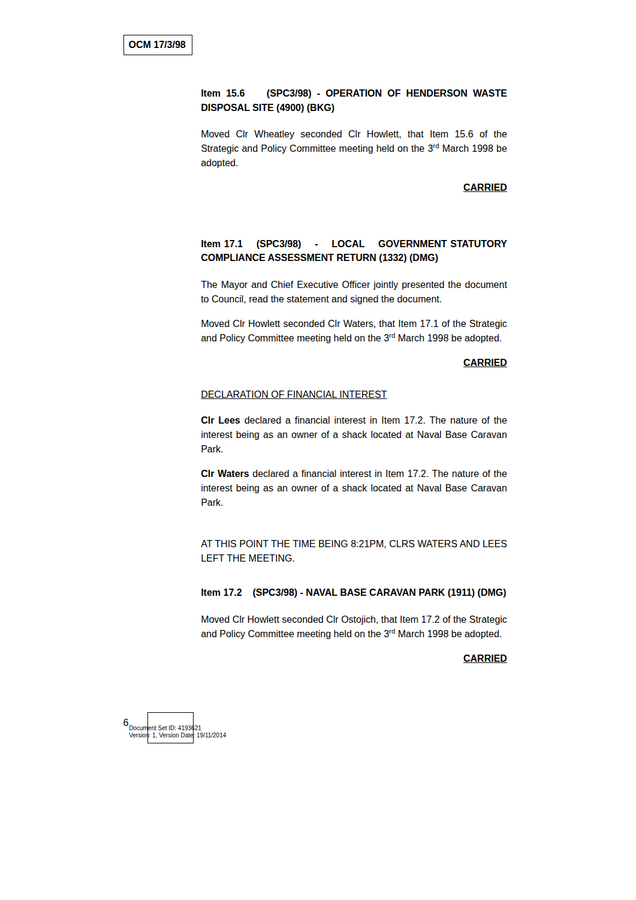OCM 17/3/98
Item 15.6 (SPC3/98) - OPERATION OF HENDERSON WASTE DISPOSAL SITE (4900) (BKG)
Moved Clr Wheatley seconded Clr Howlett, that Item 15.6 of the Strategic and Policy Committee meeting held on the 3rd March 1998 be adopted.
CARRIED
Item 17.1 (SPC3/98) - LOCAL GOVERNMENT STATUTORY COMPLIANCE ASSESSMENT RETURN (1332) (DMG)
The Mayor and Chief Executive Officer jointly presented the document to Council, read the statement and signed the document.
Moved Clr Howlett seconded Clr Waters, that Item 17.1 of the Strategic and Policy Committee meeting held on the 3rd March 1998 be adopted.
CARRIED
DECLARATION OF FINANCIAL INTEREST
Clr Lees declared a financial interest in Item 17.2. The nature of the interest being as an owner of a shack located at Naval Base Caravan Park.
Clr Waters declared a financial interest in Item 17.2. The nature of the interest being as an owner of a shack located at Naval Base Caravan Park.
AT THIS POINT THE TIME BEING 8:21PM, CLRS WATERS AND LEES LEFT THE MEETING.
Item 17.2 (SPC3/98) - NAVAL BASE CARAVAN PARK (1911) (DMG)
Moved Clr Howlett seconded Clr Ostojich, that Item 17.2 of the Strategic and Policy Committee meeting held on the 3rd March 1998 be adopted.
CARRIED
6
Document Set ID: 4193621
Version: 1, Version Date: 19/11/2014